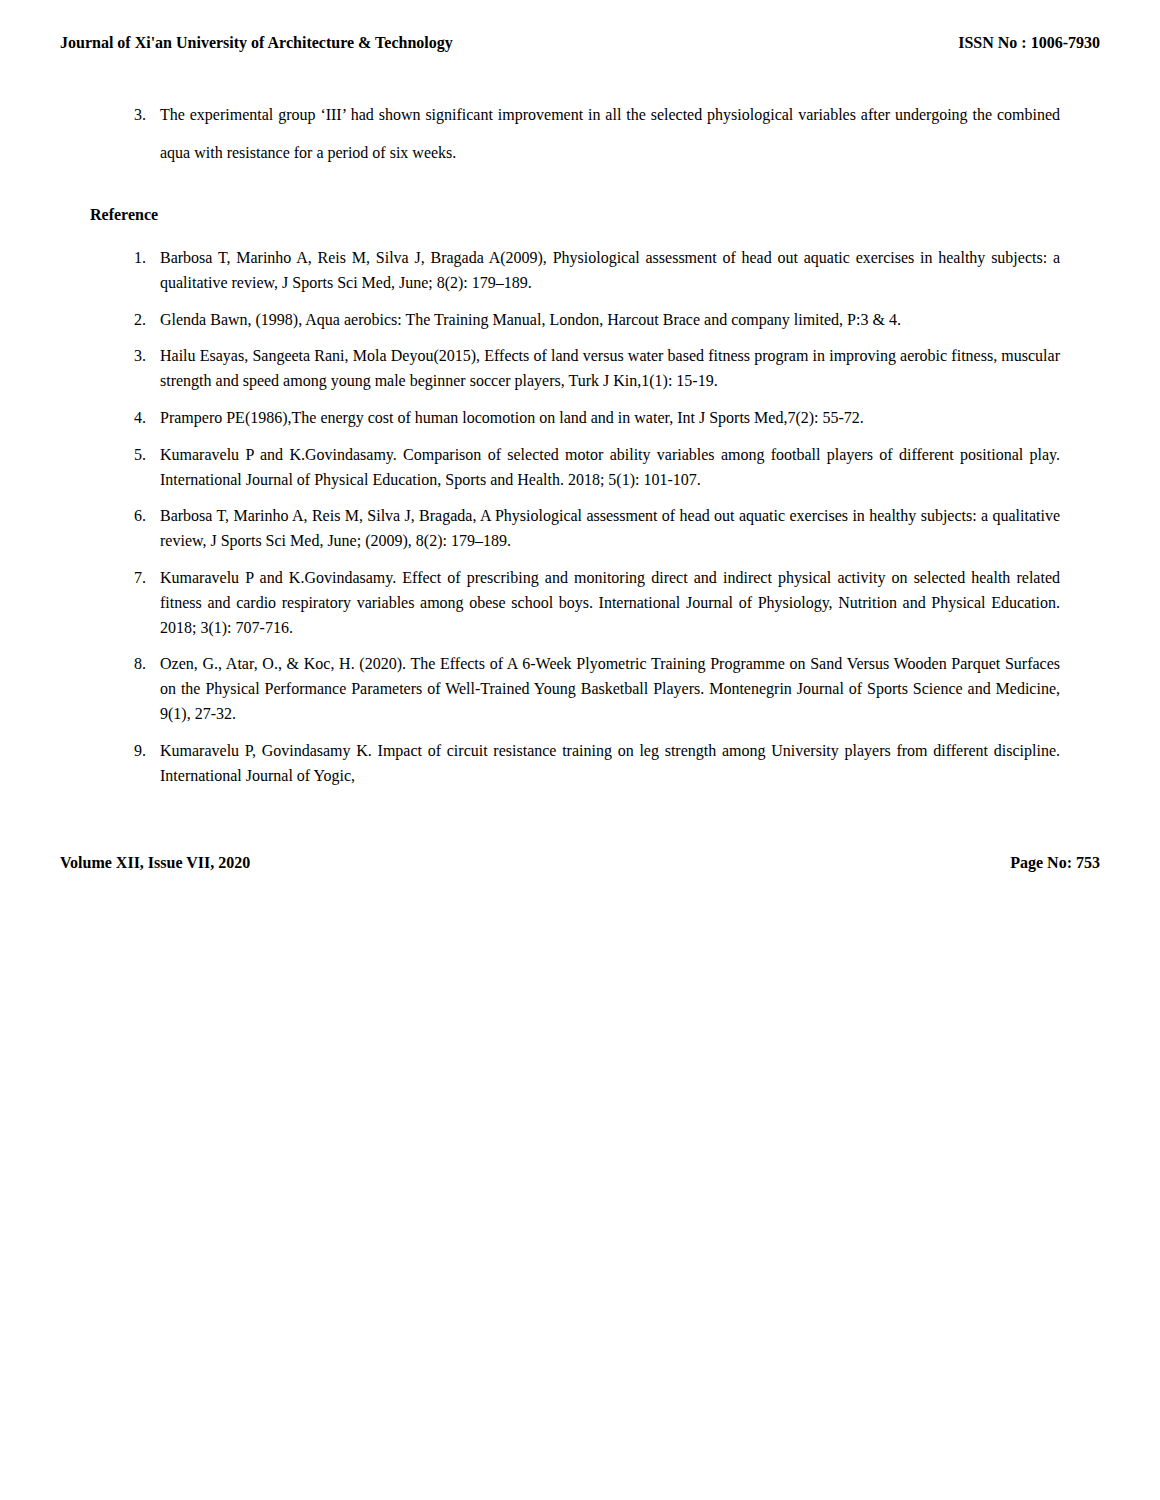Journal of Xi'an University of Architecture & Technology ISSN No : 1006-7930
The experimental group ‘III’ had shown significant improvement in all the selected physiological variables after undergoing the combined aqua with resistance for a period of six weeks.
Reference
Barbosa T, Marinho A, Reis M, Silva J, Bragada A(2009), Physiological assessment of head out aquatic exercises in healthy subjects: a qualitative review, J Sports Sci Med, June; 8(2): 179–189.
Glenda Bawn, (1998), Aqua aerobics: The Training Manual, London, Harcout Brace and company limited, P:3 & 4.
Hailu Esayas, Sangeeta Rani, Mola Deyou(2015), Effects of land versus water based fitness program in improving aerobic fitness, muscular strength and speed among young male beginner soccer players, Turk J Kin,1(1): 15-19.
Prampero PE(1986),The energy cost of human locomotion on land and in water, Int J Sports Med,7(2): 55-72.
Kumaravelu P and K.Govindasamy. Comparison of selected motor ability variables among football players of different positional play. International Journal of Physical Education, Sports and Health. 2018; 5(1): 101-107.
Barbosa T, Marinho A, Reis M, Silva J, Bragada, A Physiological assessment of head out aquatic exercises in healthy subjects: a qualitative review, J Sports Sci Med, June; (2009), 8(2): 179–189.
Kumaravelu P and K.Govindasamy. Effect of prescribing and monitoring direct and indirect physical activity on selected health related fitness and cardio respiratory variables among obese school boys. International Journal of Physiology, Nutrition and Physical Education. 2018; 3(1): 707-716.
Ozen, G., Atar, O., & Koc, H. (2020). The Effects of A 6-Week Plyometric Training Programme on Sand Versus Wooden Parquet Surfaces on the Physical Performance Parameters of Well-Trained Young Basketball Players. Montenegrin Journal of Sports Science and Medicine, 9(1), 27-32.
Kumaravelu P, Govindasamy K. Impact of circuit resistance training on leg strength among University players from different discipline. International Journal of Yogic,
Volume XII, Issue VII, 2020 Page No: 753